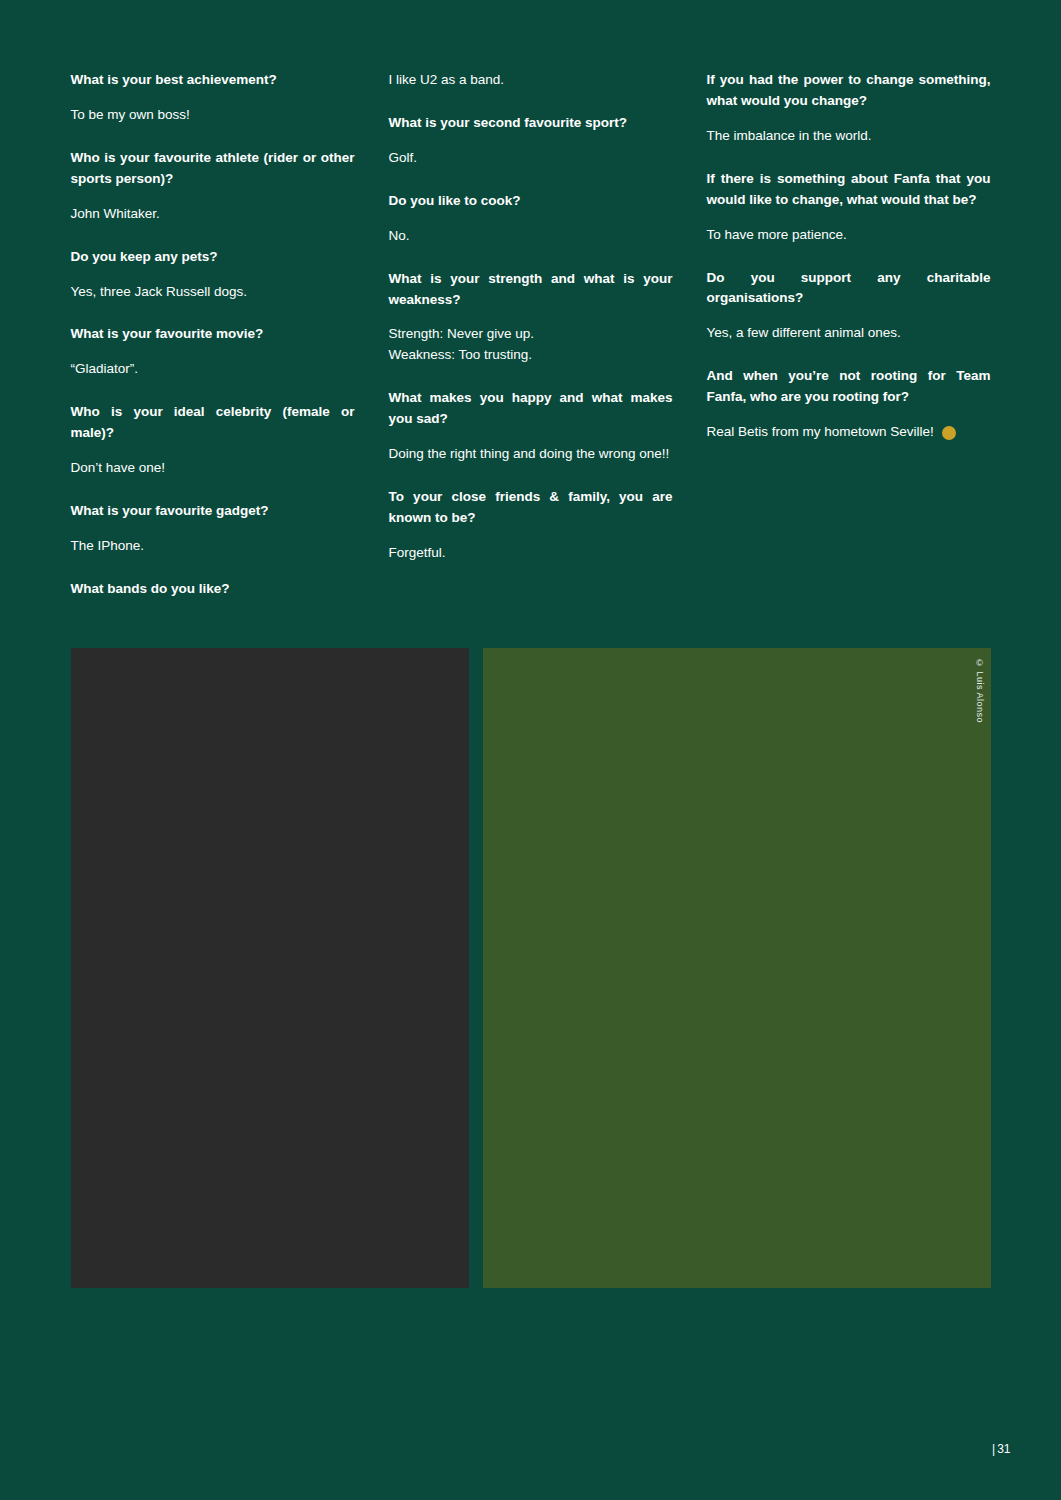What is your best achievement?
To be my own boss!
Who is your favourite athlete (rider or other sports person)?
John Whitaker.
Do you keep any pets?
Yes, three Jack Russell dogs.
What is your favourite movie?
“Gladiator”.
Who is your ideal celebrity (female or male)?
Don’t have one!
What is your favourite gadget?
The IPhone.
What bands do you like?
I like U2 as a band.
What is your second favourite sport?
Golf.
Do you like to cook?
No.
What is your strength and what is your weakness?
Strength: Never give up. Weakness: Too trusting.
What makes you happy and what makes you sad?
Doing the right thing and doing the wrong one!!
To your close friends & family, you are known to be?
Forgetful.
If you had the power to change something, what would you change?
The imbalance in the world.
If there is something about Fanfa that you would like to change, what would that be?
To have more patience.
Do you support any charitable organisations?
Yes, a few different animal ones.
And when you’re not rooting for Team Fanfa, who are you rooting for?
Real Betis from my hometown Seville!
© Luis Alonso
|31